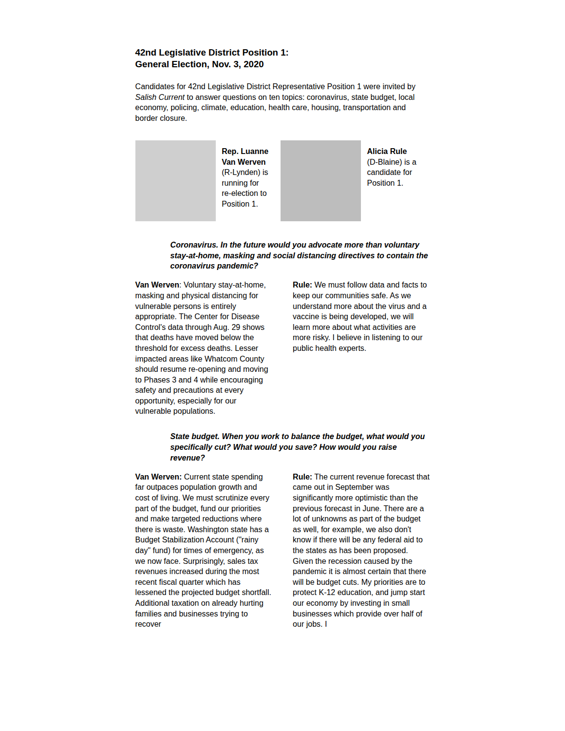42nd Legislative District Position 1:
General Election, Nov. 3, 2020
Candidates for 42nd Legislative District Representative Position 1 were invited by Salish Current to answer questions on ten topics: coronavirus, state budget, local economy, policing, climate, education, health care, housing, transportation and border closure.
| | Rep. Luanne Van Werven (R-Lynden) is running for re-election to Position 1. | | Alicia Rule (D-Blaine) is a candidate for Position 1. |
Coronavirus. In the future would you advocate more than voluntary stay-at-home, masking and social distancing directives to contain the coronavirus pandemic?
| Van Werven : Voluntary stay-at-home, masking and physical distancing for vulnerable persons is entirely appropriate. The Center for Disease Control's data through Aug. 29 shows that deaths have moved below the threshold for excess deaths. Lesser impacted areas like Whatcom County should resume re-opening and moving to Phases 3 and 4 while encouraging safety and precautions at every opportunity, especially for our vulnerable populations. | Rule: We must follow data and facts to keep our communities safe. As we understand more about the virus and a vaccine is being developed, we will learn more about what activities are more risky. I believe in listening to our public health experts. |
State budget. When you work to balance the budget, what would you specifically cut? What would you save? How would you raise revenue?
| Van Werven: Current state spending far outpaces population growth and cost of living. We must scrutinize every part of the budget, fund our priorities and make targeted reductions where there is waste. Washington state has a Budget Stabilization Account ("rainy day" fund) for times of emergency, as we now face. Surprisingly, sales tax revenues increased during the most recent fiscal quarter which has lessened the projected budget shortfall. Additional taxation on already hurting families and businesses trying to recover | Rule: The current revenue forecast that came out in September was significantly more optimistic than the previous forecast in June. There are a lot of unknowns as part of the budget as well, for example, we also don't know if there will be any federal aid to the states as has been proposed. Given the recession caused by the pandemic it is almost certain that there will be budget cuts. My priorities are to protect K-12 education, and jump start our economy by investing in small businesses which provide over half of our jobs. I |